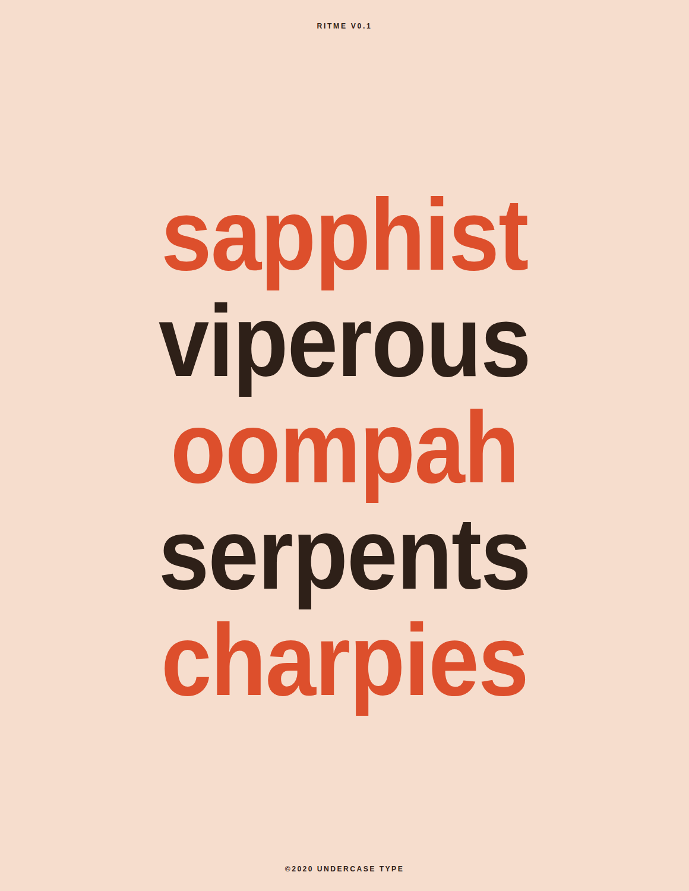Ritme v0.1
sapphist
viperous
oompah
serpents
charpies
©2020 Undercase Type